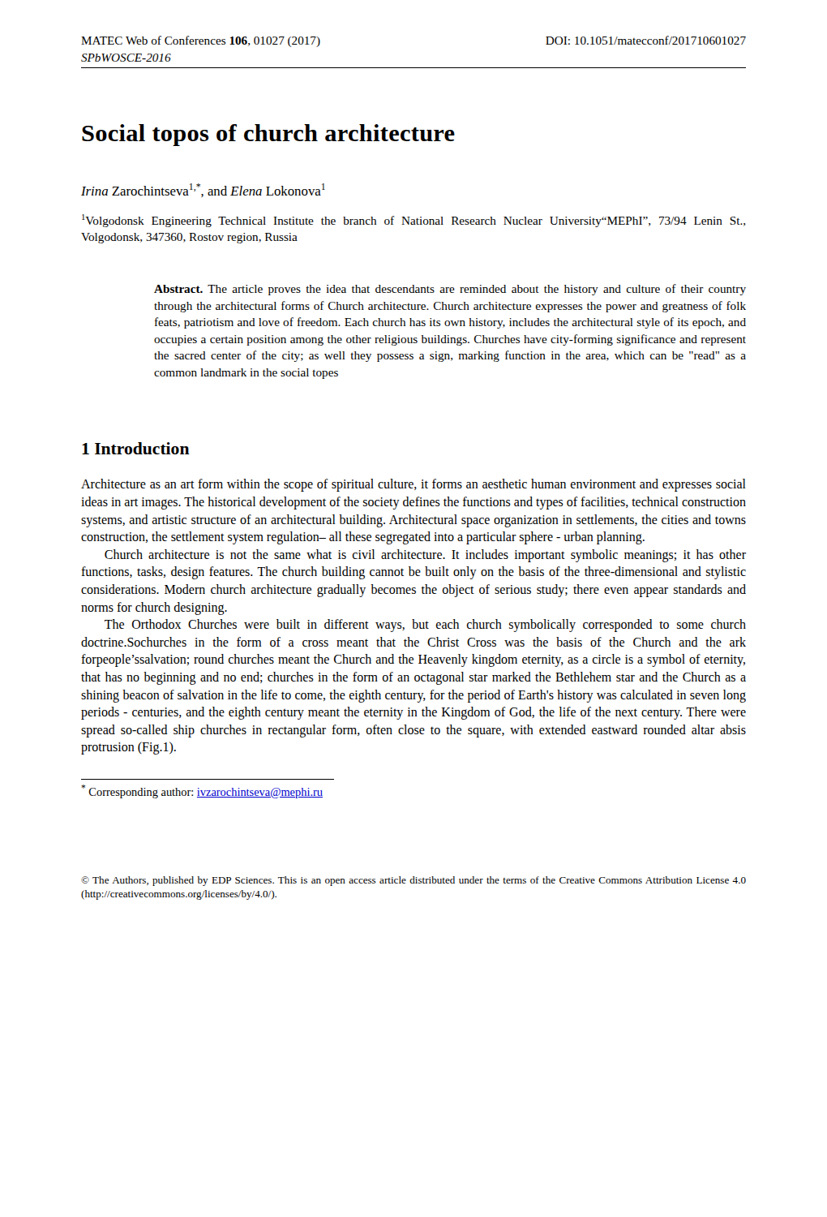MATEC Web of Conferences 106, 01027 (2017)
SPbWOSCE-2016
DOI: 10.1051/matecconf/201710601027
Social topos of church architecture
Irina Zarochintseva1,*, and Elena Lokonova1
1Volgodonsk Engineering Technical Institute the branch of National Research Nuclear University“MEPhI”, 73/94 Lenin St., Volgodonsk, 347360, Rostov region, Russia
Abstract. The article proves the idea that descendants are reminded about the history and culture of their country through the architectural forms of Church architecture. Church architecture expresses the power and greatness of folk feats, patriotism and love of freedom. Each church has its own history, includes the architectural style of its epoch, and occupies a certain position among the other religious buildings. Churches have city-forming significance and represent the sacred center of the city; as well they possess a sign, marking function in the area, which can be "read" as a common landmark in the social topes
1 Introduction
Architecture as an art form within the scope of spiritual culture, it forms an aesthetic human environment and expresses social ideas in art images. The historical development of the society defines the functions and types of facilities, technical construction systems, and artistic structure of an architectural building. Architectural space organization in settlements, the cities and towns construction, the settlement system regulation– all these segregated into a particular sphere - urban planning.
Church architecture is not the same what is civil architecture. It includes important symbolic meanings; it has other functions, tasks, design features. The church building cannot be built only on the basis of the three-dimensional and stylistic considerations. Modern church architecture gradually becomes the object of serious study; there even appear standards and norms for church designing.
The Orthodox Churches were built in different ways, but each church symbolically corresponded to some church doctrine.Sochurches in the form of a cross meant that the Christ Cross was the basis of the Church and the ark forpeople’ssalvation; round churches meant the Church and the Heavenly kingdom eternity, as a circle is a symbol of eternity, that has no beginning and no end; churches in the form of an octagonal star marked the Bethlehem star and the Church as a shining beacon of salvation in the life to come, the eighth century, for the period of Earth's history was calculated in seven long periods - centuries, and the eighth century meant the eternity in the Kingdom of God, the life of the next century. There were spread so-called ship churches in rectangular form, often close to the square, with extended eastward rounded altar absis protrusion (Fig.1).
* Corresponding author: ivzarochintseva@mephi.ru
© The Authors, published by EDP Sciences. This is an open access article distributed under the terms of the Creative Commons Attribution License 4.0 (http://creativecommons.org/licenses/by/4.0/).